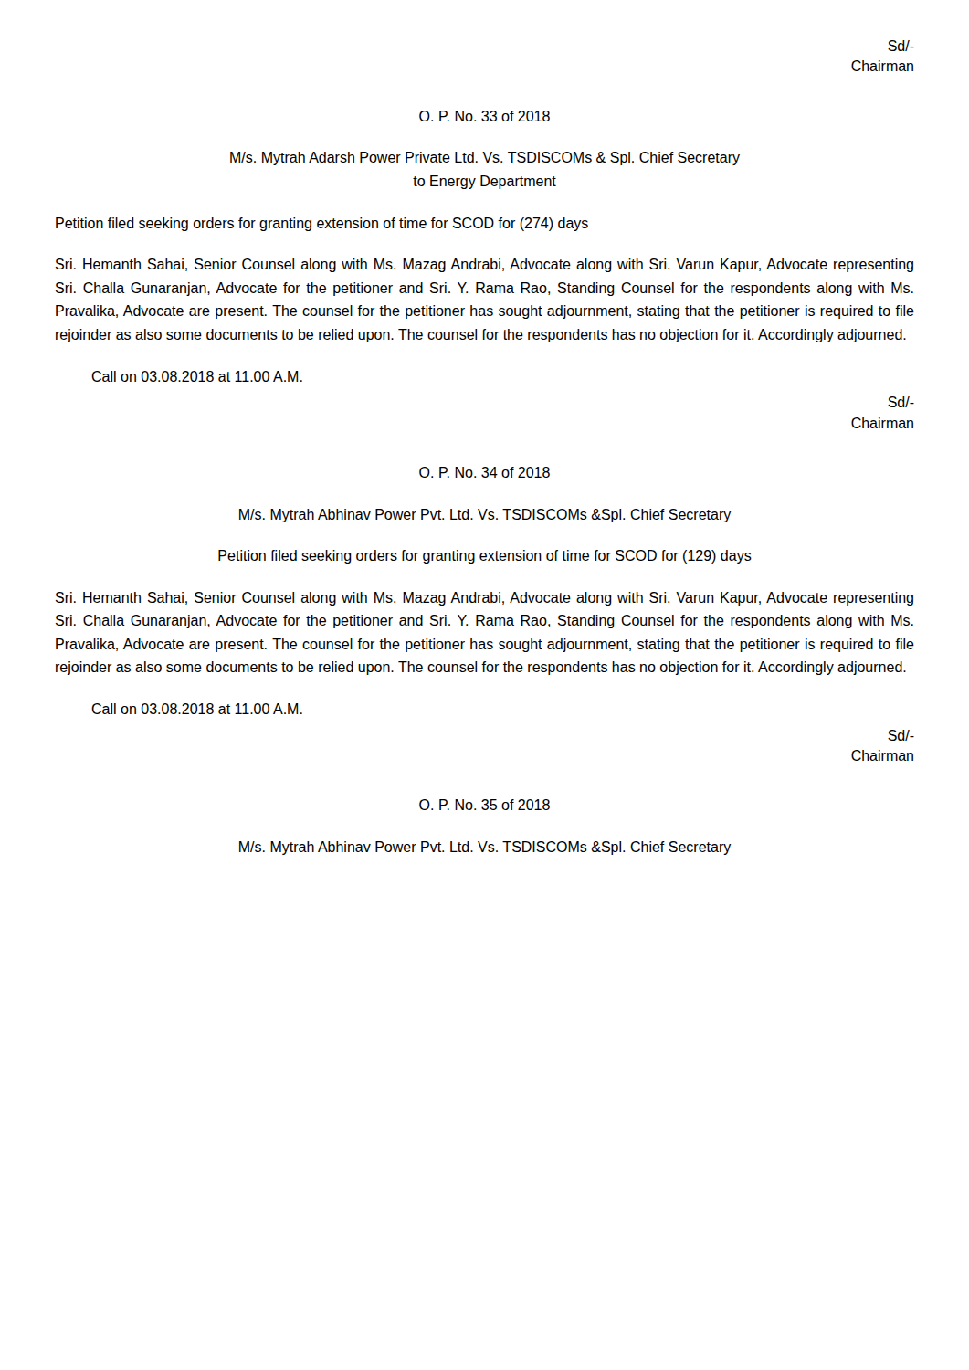Sd/-
Chairman
O. P. No. 33 of 2018
M/s. Mytrah Adarsh Power Private Ltd. Vs. TSDISCOMs & Spl. Chief Secretary
to Energy Department
Petition filed seeking orders for granting extension of time for SCOD for (274) days
Sri. Hemanth Sahai, Senior Counsel along with Ms. Mazag Andrabi, Advocate along with Sri. Varun Kapur, Advocate representing Sri. Challa Gunaranjan, Advocate for the petitioner and Sri. Y. Rama Rao, Standing Counsel for the respondents along with Ms. Pravalika, Advocate are present. The counsel for the petitioner has sought adjournment, stating that the petitioner is required to file rejoinder as also some documents to be relied upon. The counsel for the respondents has no objection for it. Accordingly adjourned.
Call on 03.08.2018 at 11.00 A.M.
Sd/-
Chairman
O. P. No. 34 of 2018
M/s. Mytrah Abhinav Power Pvt. Ltd. Vs. TSDISCOMs &Spl. Chief Secretary
Petition filed seeking orders for granting extension of time for SCOD for (129) days
Sri. Hemanth Sahai, Senior Counsel along with Ms. Mazag Andrabi, Advocate along with Sri. Varun Kapur, Advocate representing Sri. Challa Gunaranjan, Advocate for the petitioner and Sri. Y. Rama Rao, Standing Counsel for the respondents along with Ms. Pravalika, Advocate are present. The counsel for the petitioner has sought adjournment, stating that the petitioner is required to file rejoinder as also some documents to be relied upon. The counsel for the respondents has no objection for it. Accordingly adjourned.
Call on 03.08.2018 at 11.00 A.M.
Sd/-
Chairman
O. P. No. 35 of 2018
M/s. Mytrah Abhinav Power Pvt. Ltd. Vs. TSDISCOMs &Spl. Chief Secretary